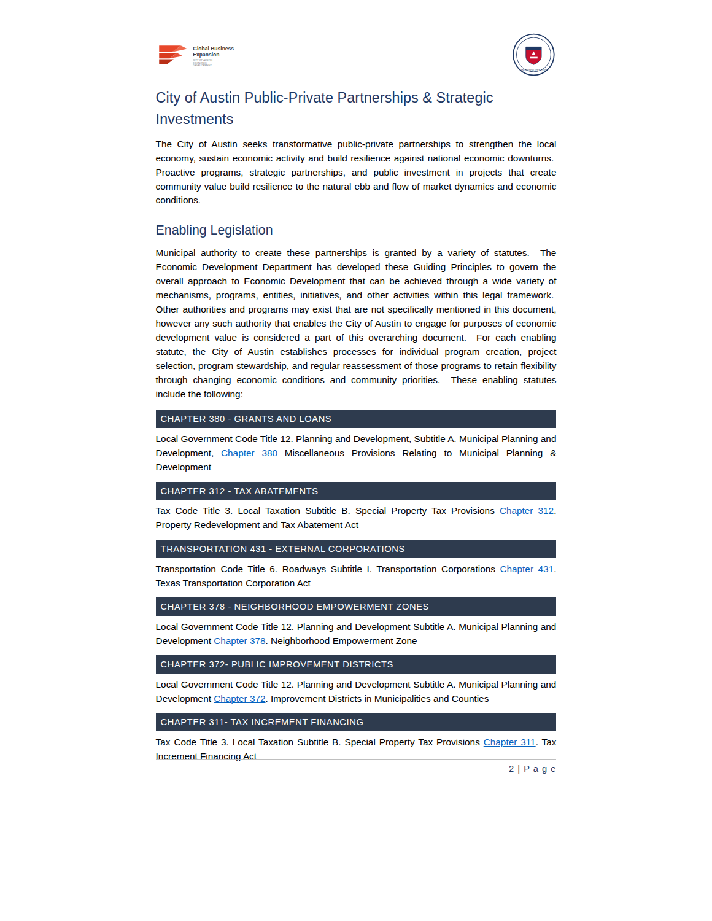Global Business Expansion CITY OF AUSTIN ECONOMIC DEVELOPMENT
INCORPORATED 1839
City of Austin Public-Private Partnerships & Strategic Investments
The City of Austin seeks transformative public-private partnerships to strengthen the local economy, sustain economic activity and build resilience against national economic downturns. Proactive programs, strategic partnerships, and public investment in projects that create community value build resilience to the natural ebb and flow of market dynamics and economic conditions.
Enabling Legislation
Municipal authority to create these partnerships is granted by a variety of statutes. The Economic Development Department has developed these Guiding Principles to govern the overall approach to Economic Development that can be achieved through a wide variety of mechanisms, programs, entities, initiatives, and other activities within this legal framework. Other authorities and programs may exist that are not specifically mentioned in this document, however any such authority that enables the City of Austin to engage for purposes of economic development value is considered a part of this overarching document. For each enabling statute, the City of Austin establishes processes for individual program creation, project selection, program stewardship, and regular reassessment of those programs to retain flexibility through changing economic conditions and community priorities. These enabling statutes include the following:
Chapter 380 - Grants and Loans
Local Government Code Title 12. Planning and Development, Subtitle A. Municipal Planning and Development, Chapter 380 Miscellaneous Provisions Relating to Municipal Planning & Development
Chapter 312 - Tax Abatements
Tax Code Title 3. Local Taxation Subtitle B. Special Property Tax Provisions Chapter 312. Property Redevelopment and Tax Abatement Act
Transportation 431 - External Corporations
Transportation Code Title 6. Roadways Subtitle I. Transportation Corporations Chapter 431. Texas Transportation Corporation Act
Chapter 378 - Neighborhood Empowerment Zones
Local Government Code Title 12. Planning and Development Subtitle A. Municipal Planning and Development Chapter 378. Neighborhood Empowerment Zone
Chapter 372- Public Improvement Districts
Local Government Code Title 12. Planning and Development Subtitle A. Municipal Planning and Development Chapter 372. Improvement Districts in Municipalities and Counties
Chapter 311- Tax Increment Financing
Tax Code Title 3. Local Taxation Subtitle B. Special Property Tax Provisions Chapter 311. Tax Increment Financing Act
2 | P a g e